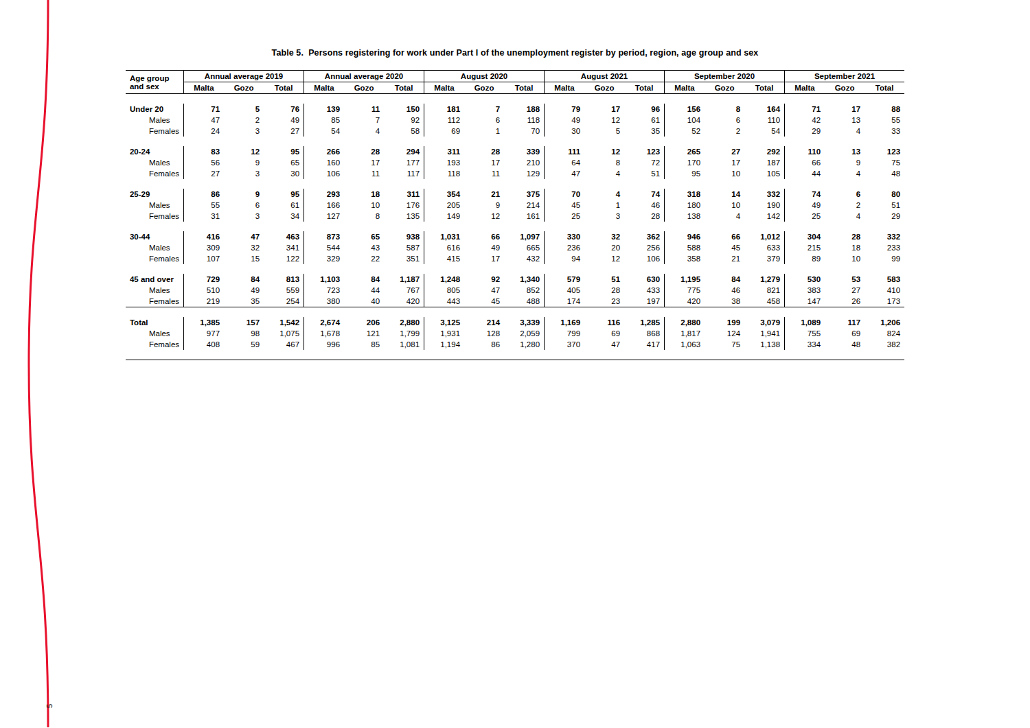Table 5. Persons registering for work under Part I of the unemployment register by period, region, age group and sex
| Age group and sex | Annual average 2019 | Annual average 2020 | August 2020 | August 2021 | September 2020 | September 2021 |
| --- | --- | --- | --- | --- | --- | --- |
| Malta | Gozo | Total | Malta | Gozo | Total | Malta | Gozo | Total | Malta | Gozo | Total | Malta | Gozo | Total | Malta | Gozo | Total |
| Under 20 | 71 | 5 | 76 | 139 | 11 | 150 | 181 | 7 | 188 | 79 | 17 | 96 | 156 | 8 | 164 | 71 | 17 | 88 |
| Males | 47 | 2 | 49 | 85 | 7 | 92 | 112 | 6 | 118 | 49 | 12 | 61 | 104 | 6 | 110 | 42 | 13 | 55 |
| Females | 24 | 3 | 27 | 54 | 4 | 58 | 69 | 1 | 70 | 30 | 5 | 35 | 52 | 2 | 54 | 29 | 4 | 33 |
| 20-24 | 83 | 12 | 95 | 266 | 28 | 294 | 311 | 28 | 339 | 111 | 12 | 123 | 265 | 27 | 292 | 110 | 13 | 123 |
| Males | 56 | 9 | 65 | 160 | 17 | 177 | 193 | 17 | 210 | 64 | 8 | 72 | 170 | 17 | 187 | 66 | 9 | 75 |
| Females | 27 | 3 | 30 | 106 | 11 | 117 | 118 | 11 | 129 | 47 | 4 | 51 | 95 | 10 | 105 | 44 | 4 | 48 |
| 25-29 | 86 | 9 | 95 | 293 | 18 | 311 | 354 | 21 | 375 | 70 | 4 | 74 | 318 | 14 | 332 | 74 | 6 | 80 |
| Males | 55 | 6 | 61 | 166 | 10 | 176 | 205 | 9 | 214 | 45 | 1 | 46 | 180 | 10 | 190 | 49 | 2 | 51 |
| Females | 31 | 3 | 34 | 127 | 8 | 135 | 149 | 12 | 161 | 25 | 3 | 28 | 138 | 4 | 142 | 25 | 4 | 29 |
| 30-44 | 416 | 47 | 463 | 873 | 65 | 938 | 1,031 | 66 | 1,097 | 330 | 32 | 362 | 946 | 66 | 1,012 | 304 | 28 | 332 |
| Males | 309 | 32 | 341 | 544 | 43 | 587 | 616 | 49 | 665 | 236 | 20 | 256 | 588 | 45 | 633 | 215 | 18 | 233 |
| Females | 107 | 15 | 122 | 329 | 22 | 351 | 415 | 17 | 432 | 94 | 12 | 106 | 358 | 21 | 379 | 89 | 10 | 99 |
| 45 and over | 729 | 84 | 813 | 1,103 | 84 | 1,187 | 1,248 | 92 | 1,340 | 579 | 51 | 630 | 1,195 | 84 | 1,279 | 530 | 53 | 583 |
| Males | 510 | 49 | 559 | 723 | 44 | 767 | 805 | 47 | 852 | 405 | 28 | 433 | 775 | 46 | 821 | 383 | 27 | 410 |
| Females | 219 | 35 | 254 | 380 | 40 | 420 | 443 | 45 | 488 | 174 | 23 | 197 | 420 | 38 | 458 | 147 | 26 | 173 |
| Total | 1,385 | 157 | 1,542 | 2,674 | 206 | 2,880 | 3,125 | 214 | 3,339 | 1,169 | 116 | 1,285 | 2,880 | 199 | 3,079 | 1,089 | 117 | 1,206 |
| Males | 977 | 98 | 1,075 | 1,678 | 121 | 1,799 | 1,931 | 128 | 2,059 | 799 | 69 | 868 | 1,817 | 124 | 1,941 | 755 | 69 | 824 |
| Females | 408 | 59 | 467 | 996 | 85 | 1,081 | 1,194 | 86 | 1,280 | 370 | 47 | 417 | 1,063 | 75 | 1,138 | 334 | 48 | 382 |
5